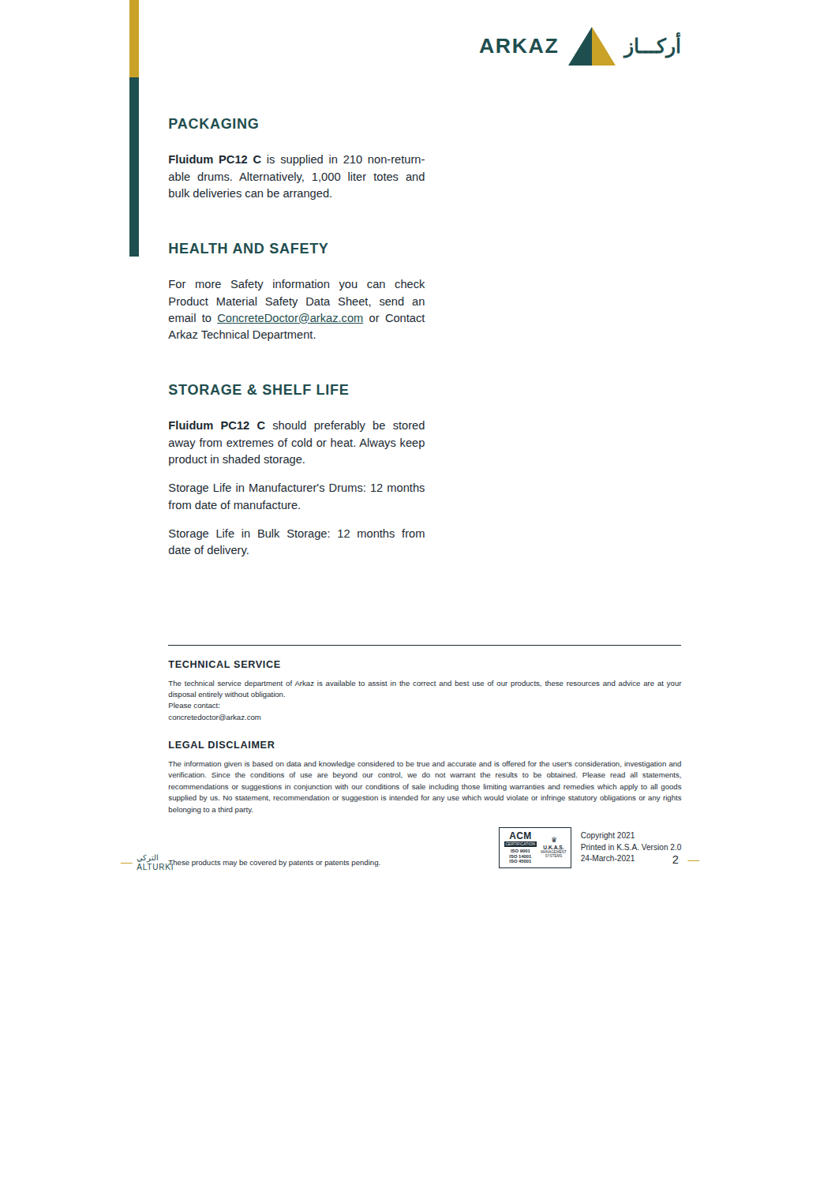ARKAZ أركـــاز
PACKAGING
Fluidum PC12 C is supplied in 210 non-returnable drums. Alternatively, 1,000 liter totes and bulk deliveries can be arranged.
HEALTH AND SAFETY
For more Safety information you can check Product Material Safety Data Sheet, send an email to ConcreteDoctor@arkaz.com or Contact Arkaz Technical Department.
STORAGE & SHELF LIFE
Fluidum PC12 C should preferably be stored away from extremes of cold or heat. Always keep product in shaded storage.
Storage Life in Manufacturer's Drums: 12 months from date of manufacture.
Storage Life in Bulk Storage: 12 months from date of delivery.
TECHNICAL SERVICE
The technical service department of Arkaz is available to assist in the correct and best use of our products, these resources and advice are at your disposal entirely without obligation.
Please contact:
concretedoctor@arkaz.com
LEGAL DISCLAIMER
The information given is based on data and knowledge considered to be true and accurate and is offered for the user's consideration, investigation and verification. Since the conditions of use are beyond our control, we do not warrant the results to be obtained. Please read all statements, recommendations or suggestions in conjunction with our conditions of sale including those limiting warranties and remedies which apply to all goods supplied by us. No statement, recommendation or suggestion is intended for any use which would violate or infringe statutory obligations or any rights belonging to a third party.
These products may be covered by patents or patents pending.
ACM CERTIFICATION ISO 9001 ISO 14001 ISO 45001
♛ U.K.A.S. MANAGEMENT SYSTEMS
Copyright 2021
Printed in K.S.A. Version 2.0
24-March-2021
— التركي ALTURKI
2 —